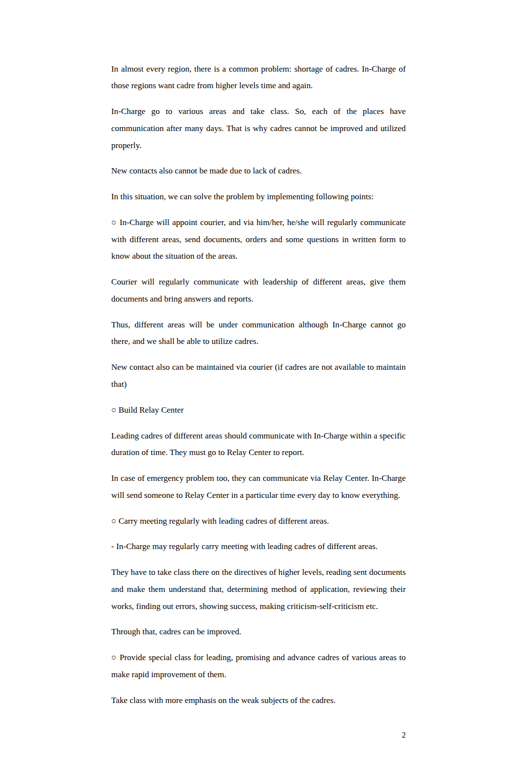In almost every region, there is a common problem: shortage of cadres. In-Charge of those regions want cadre from higher levels time and again.
In-Charge go to various areas and take class. So, each of the places have communication after many days. That is why cadres cannot be improved and utilized properly.
New contacts also cannot be made due to lack of cadres.
In this situation, we can solve the problem by implementing following points:
○ In-Charge will appoint courier, and via him/her, he/she will regularly communicate with different areas, send documents, orders and some questions in written form to know about the situation of the areas.
Courier will regularly communicate with leadership of different areas, give them documents and bring answers and reports.
Thus, different areas will be under communication although In-Charge cannot go there, and we shall be able to utilize cadres.
New contact also can be maintained via courier (if cadres are not available to maintain that)
○ Build Relay Center
Leading cadres of different areas should communicate with In-Charge within a specific duration of time. They must go to Relay Center to report.
In case of emergency problem too, they can communicate via Relay Center. In-Charge will send someone to Relay Center in a particular time every day to know everything.
○ Carry meeting regularly with leading cadres of different areas.
- In-Charge may regularly carry meeting with leading cadres of different areas.
They have to take class there on the directives of higher levels, reading sent documents and make them understand that, determining method of application, reviewing their works, finding out errors, showing success, making criticism-self-criticism etc.
Through that, cadres can be improved.
○ Provide special class for leading, promising and advance cadres of various areas to make rapid improvement of them.
Take class with more emphasis on the weak subjects of the cadres.
2